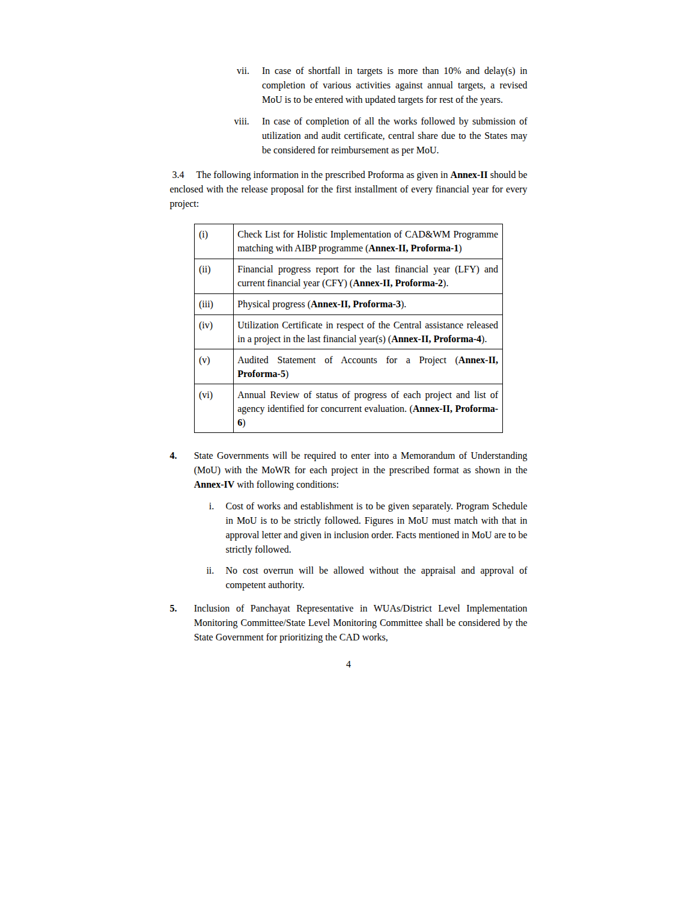vii. In case of shortfall in targets is more than 10% and delay(s) in completion of various activities against annual targets, a revised MoU is to be entered with updated targets for rest of the years.
viii. In case of completion of all the works followed by submission of utilization and audit certificate, central share due to the States may be considered for reimbursement as per MoU.
3.4 The following information in the prescribed Proforma as given in Annex-II should be enclosed with the release proposal for the first installment of every financial year for every project:
| (i) | Check List for Holistic Implementation of CAD&WM Programme matching with AIBP programme ( Annex-II, Proforma-1 ) |
| (ii) | Financial progress report for the last financial year (LFY) and current financial year (CFY) ( Annex-II, Proforma-2 ). |
| (iii) | Physical progress ( Annex-II, Proforma-3 ). |
| (iv) | Utilization Certificate in respect of the Central assistance released in a project in the last financial year(s) ( Annex-II, Proforma-4 ). |
| (v) | Audited Statement of Accounts for a Project ( Annex-II, Proforma-5 ) |
| (vi) | Annual Review of status of progress of each project and list of agency identified for concurrent evaluation. ( Annex-II, Proforma-6 ) |
4. State Governments will be required to enter into a Memorandum of Understanding (MoU) with the MoWR for each project in the prescribed format as shown in the Annex-IV with following conditions:
i. Cost of works and establishment is to be given separately. Program Schedule in MoU is to be strictly followed. Figures in MoU must match with that in approval letter and given in inclusion order. Facts mentioned in MoU are to be strictly followed.
ii. No cost overrun will be allowed without the appraisal and approval of competent authority.
5. Inclusion of Panchayat Representative in WUAs/District Level Implementation Monitoring Committee/State Level Monitoring Committee shall be considered by the State Government for prioritizing the CAD works,
4